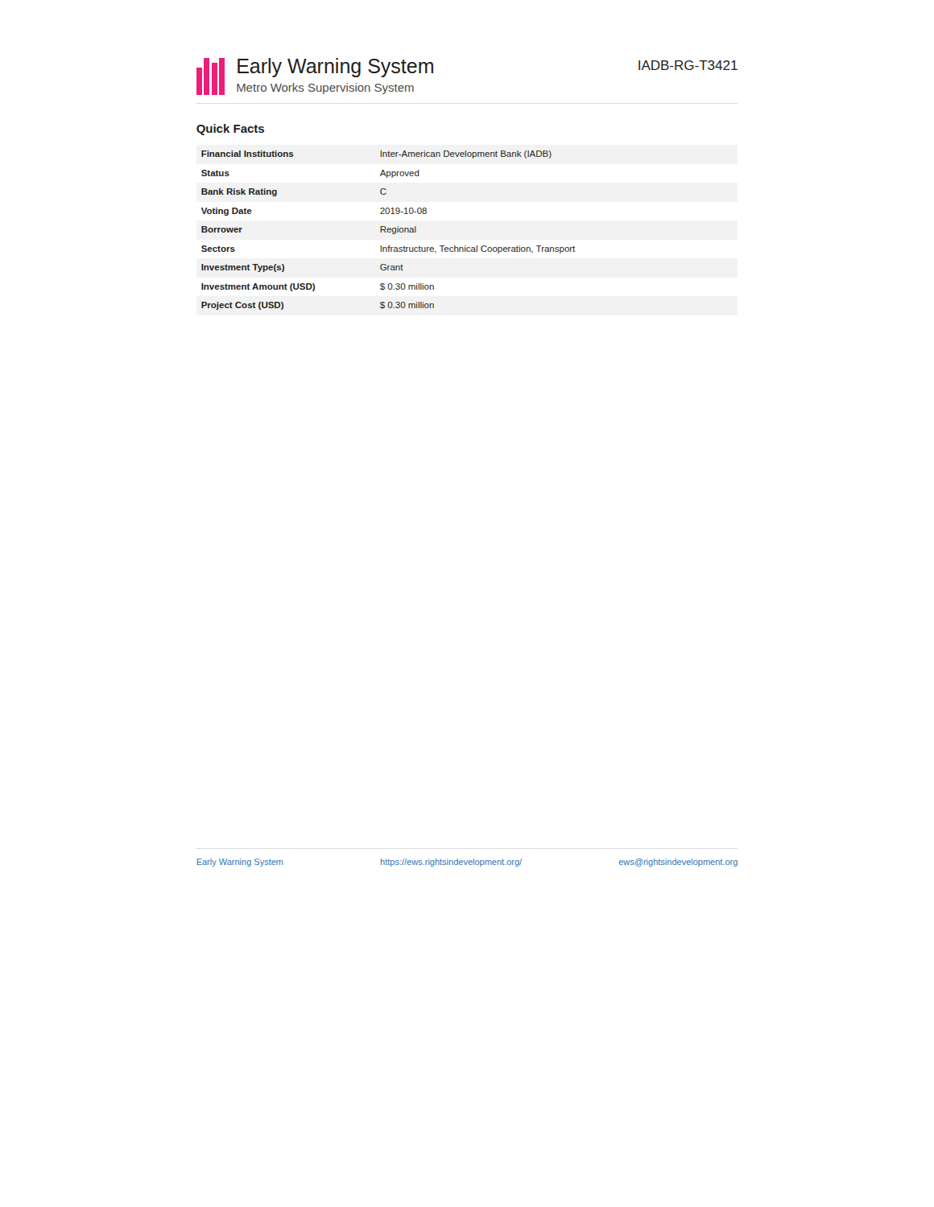Early Warning System
Metro Works Supervision System
IADB-RG-T3421
Quick Facts
| Financial Institutions | Inter-American Development Bank (IADB) |
| Status | Approved |
| Bank Risk Rating | C |
| Voting Date | 2019-10-08 |
| Borrower | Regional |
| Sectors | Infrastructure, Technical Cooperation, Transport |
| Investment Type(s) | Grant |
| Investment Amount (USD) | $ 0.30 million |
| Project Cost (USD) | $ 0.30 million |
Early Warning System
https://ews.rightsindevelopment.org/
ews@rightsindevelopment.org